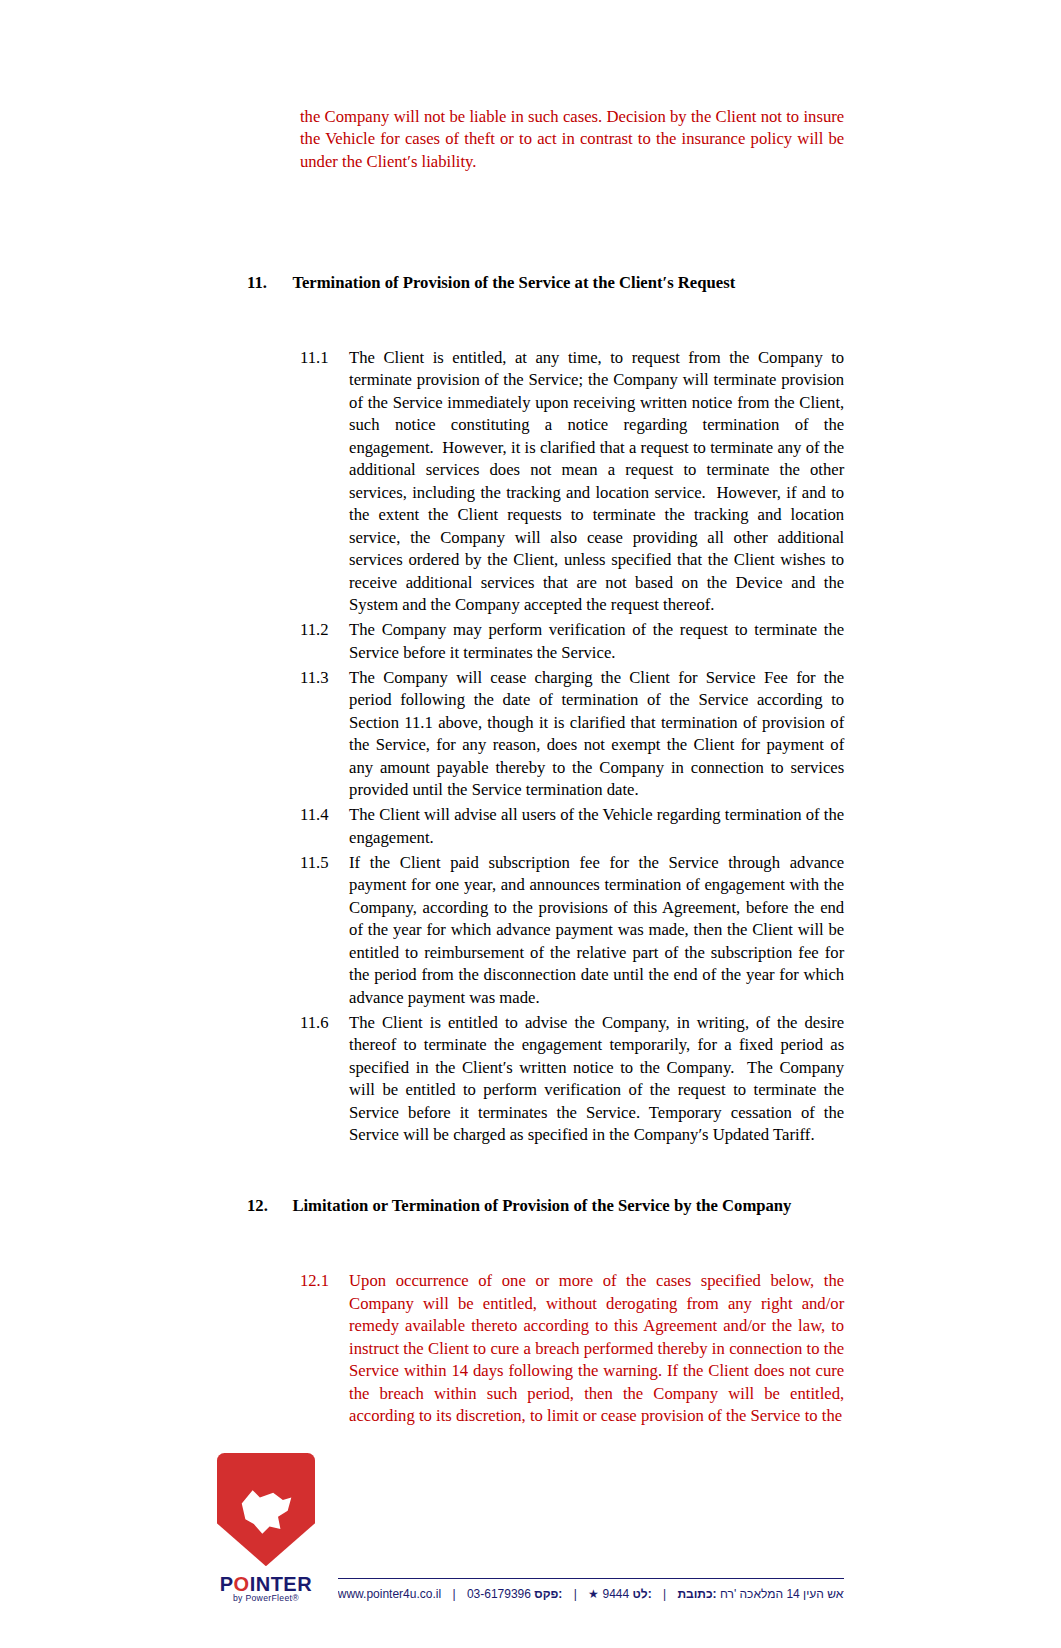the Company will not be liable in such cases. Decision by the Client not to insure the Vehicle for cases of theft or to act in contrast to the insurance policy will be under the Client′s liability.
11.
Termination of Provision of the Service at the Client′s Request
11.1
The Client is entitled, at any time, to request from the Company to terminate provision of the Service; the Company will terminate provision of the Service immediately upon receiving written notice from the Client, such notice constituting a notice regarding termination of the engagement. However, it is clarified that a request to terminate any of the additional services does not mean a request to terminate the other services, including the tracking and location service. However, if and to the extent the Client requests to terminate the tracking and location service, the Company will also cease providing all other additional services ordered by the Client, unless specified that the Client wishes to receive additional services that are not based on the Device and the System and the Company accepted the request thereof.
11.2
The Company may perform verification of the request to terminate the Service before it terminates the Service.
11.3
The Company will cease charging the Client for Service Fee for the period following the date of termination of the Service according to Section 11.1 above, though it is clarified that termination of provision of the Service, for any reason, does not exempt the Client for payment of any amount payable thereby to the Company in connection to services provided until the Service termination date.
11.4
The Client will advise all users of the Vehicle regarding termination of the engagement.
11.5
If the Client paid subscription fee for the Service through advance payment for one year, and announces termination of engagement with the Company, according to the provisions of this Agreement, before the end of the year for which advance payment was made, then the Client will be entitled to reimbursement of the relative part of the subscription fee for the period from the disconnection date until the end of the year for which advance payment was made.
11.6
The Client is entitled to advise the Company, in writing, of the desire thereof to terminate the engagement temporarily, for a fixed period as specified in the Client′s written notice to the Company. The Company will be entitled to perform verification of the request to terminate the Service before it terminates the Service. Temporary cessation of the Service will be charged as specified in the Company′s Updated Tariff.
12.
Limitation or Termination of Provision of the Service by the Company
12.1
Upon occurrence of one or more of the cases specified below, the Company will be entitled, without derogating from any right and/or remedy available thereto according to this Agreement and/or the law, to instruct the Client to cure a breach performed thereby in connection to the Service within 14 days following the warning. If the Client does not cure the breach within such period, then the Company will be entitled, according to its discretion, to limit or cease provision of the Service to the
POINTER
by PowerFleet®
www.pointer4u.co.il | 03-6179396 :פקס | ★ 9444 :לט | 4809133 ראש העין 14 המלאכה 'רח :כתובת